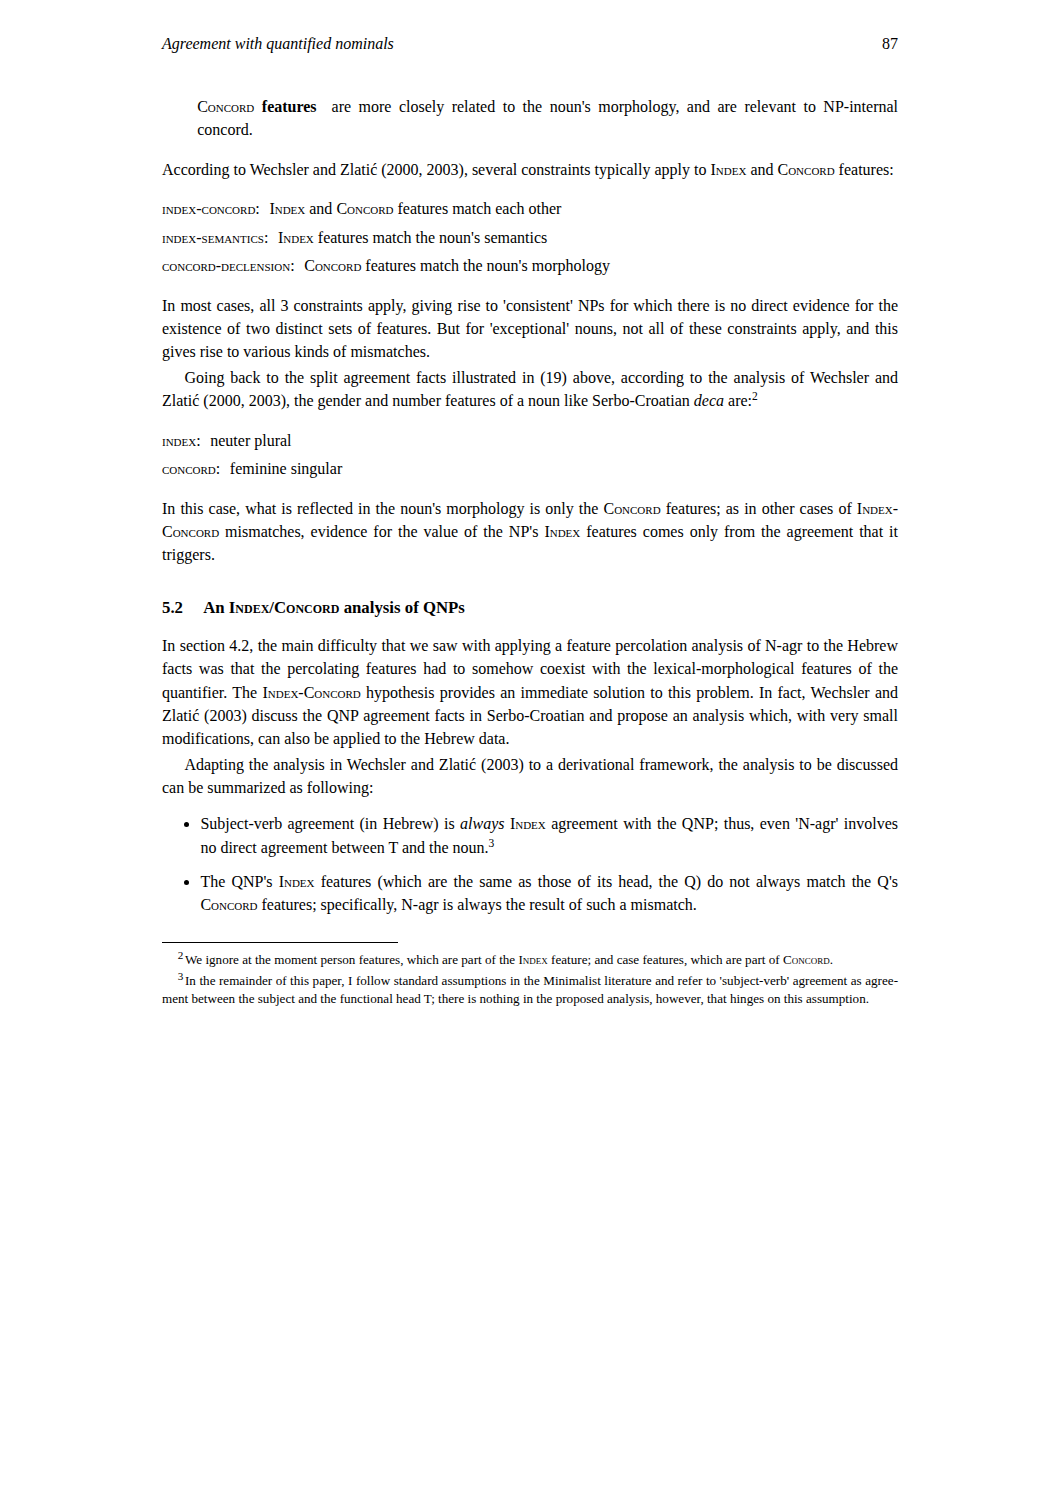Agreement with quantified nominals 87
Concord features are more closely related to the noun's morphology, and are relevant to NP-internal concord.
According to Wechsler and Zlatić (2000, 2003), several constraints typically apply to Index and Concord features:
index-concord:
Index and Concord features match each other
index-semantics:
Index features match the noun's semantics
concord-declension:
Concord features match the noun's morphology
In most cases, all 3 constraints apply, giving rise to 'consistent' NPs for which there is no direct evidence for the existence of two distinct sets of features. But for 'exceptional' nouns, not all of these constraints apply, and this gives rise to various kinds of mismatches.
Going back to the split agreement facts illustrated in (19) above, according to the analysis of Wechsler and Zlatić (2000, 2003), the gender and number features of a noun like Serbo-Croatian deca are:2
index:
neuter plural
concord:
feminine singular
In this case, what is reflected in the noun's morphology is only the Concord features; as in other cases of Index-Concord mismatches, evidence for the value of the NP's Index features comes only from the agreement that it triggers.
5.2 An Index/Concord analysis of QNPs
In section 4.2, the main difficulty that we saw with applying a feature percolation analysis of N-agr to the Hebrew facts was that the percolating features had to somehow coexist with the lexical-morphological features of the quantifier. The Index-Concord hypothesis provides an immediate solution to this problem. In fact, Wechsler and Zlatić (2003) discuss the QNP agreement facts in Serbo-Croatian and propose an analysis which, with very small modifications, can also be applied to the Hebrew data.
Adapting the analysis in Wechsler and Zlatić (2003) to a derivational framework, the analysis to be discussed can be summarized as following:
Subject-verb agreement (in Hebrew) is always Index agreement with the QNP; thus, even 'N-agr' involves no direct agreement between T and the noun.3
The QNP's Index features (which are the same as those of its head, the Q) do not always match the Q's Concord features; specifically, N-agr is always the result of such a mismatch.
2 We ignore at the moment person features, which are part of the Index feature; and case features, which are part of Concord.
3 In the remainder of this paper, I follow standard assumptions in the Minimalist literature and refer to 'subject-verb' agreement as agreement between the subject and the functional head T; there is nothing in the proposed analysis, however, that hinges on this assumption.